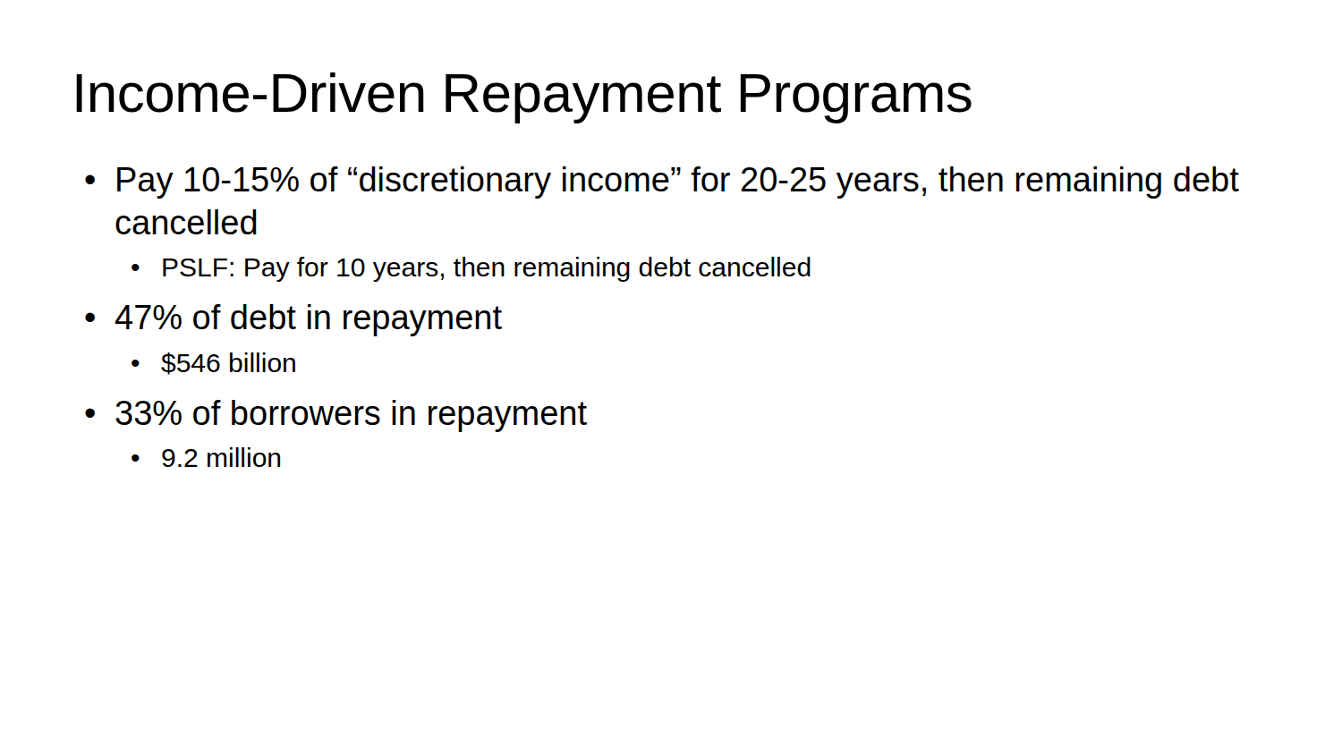Income-Driven Repayment Programs
Pay 10-15% of “discretionary income” for 20-25 years, then remaining debt cancelled
PSLF: Pay for 10 years, then remaining debt cancelled
47% of debt in repayment
$546 billion
33% of borrowers in repayment
9.2 million